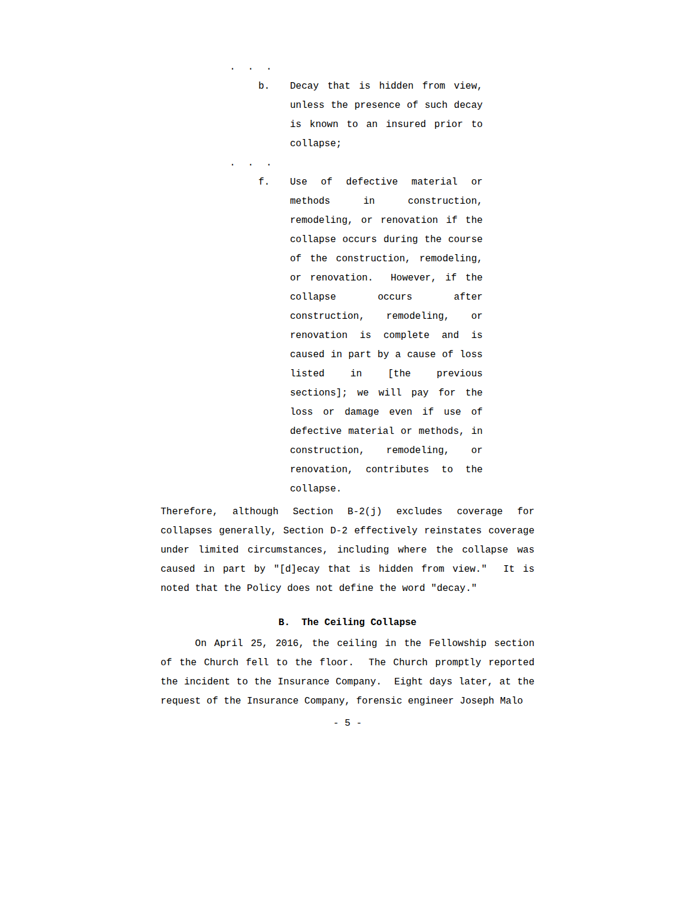. . .
b. Decay that is hidden from view, unless the presence of such decay is known to an insured prior to collapse;
. . .
f. Use of defective material or methods in construction, remodeling, or renovation if the collapse occurs during the course of the construction, remodeling, or renovation. However, if the collapse occurs after construction, remodeling, or renovation is complete and is caused in part by a cause of loss listed in [the previous sections]; we will pay for the loss or damage even if use of defective material or methods, in construction, remodeling, or renovation, contributes to the collapse.
Therefore, although Section B-2(j) excludes coverage for collapses generally, Section D-2 effectively reinstates coverage under limited circumstances, including where the collapse was caused in part by "[d]ecay that is hidden from view." It is noted that the Policy does not define the word "decay."
B. The Ceiling Collapse
On April 25, 2016, the ceiling in the Fellowship section of the Church fell to the floor. The Church promptly reported the incident to the Insurance Company. Eight days later, at the request of the Insurance Company, forensic engineer Joseph Malo
- 5 -